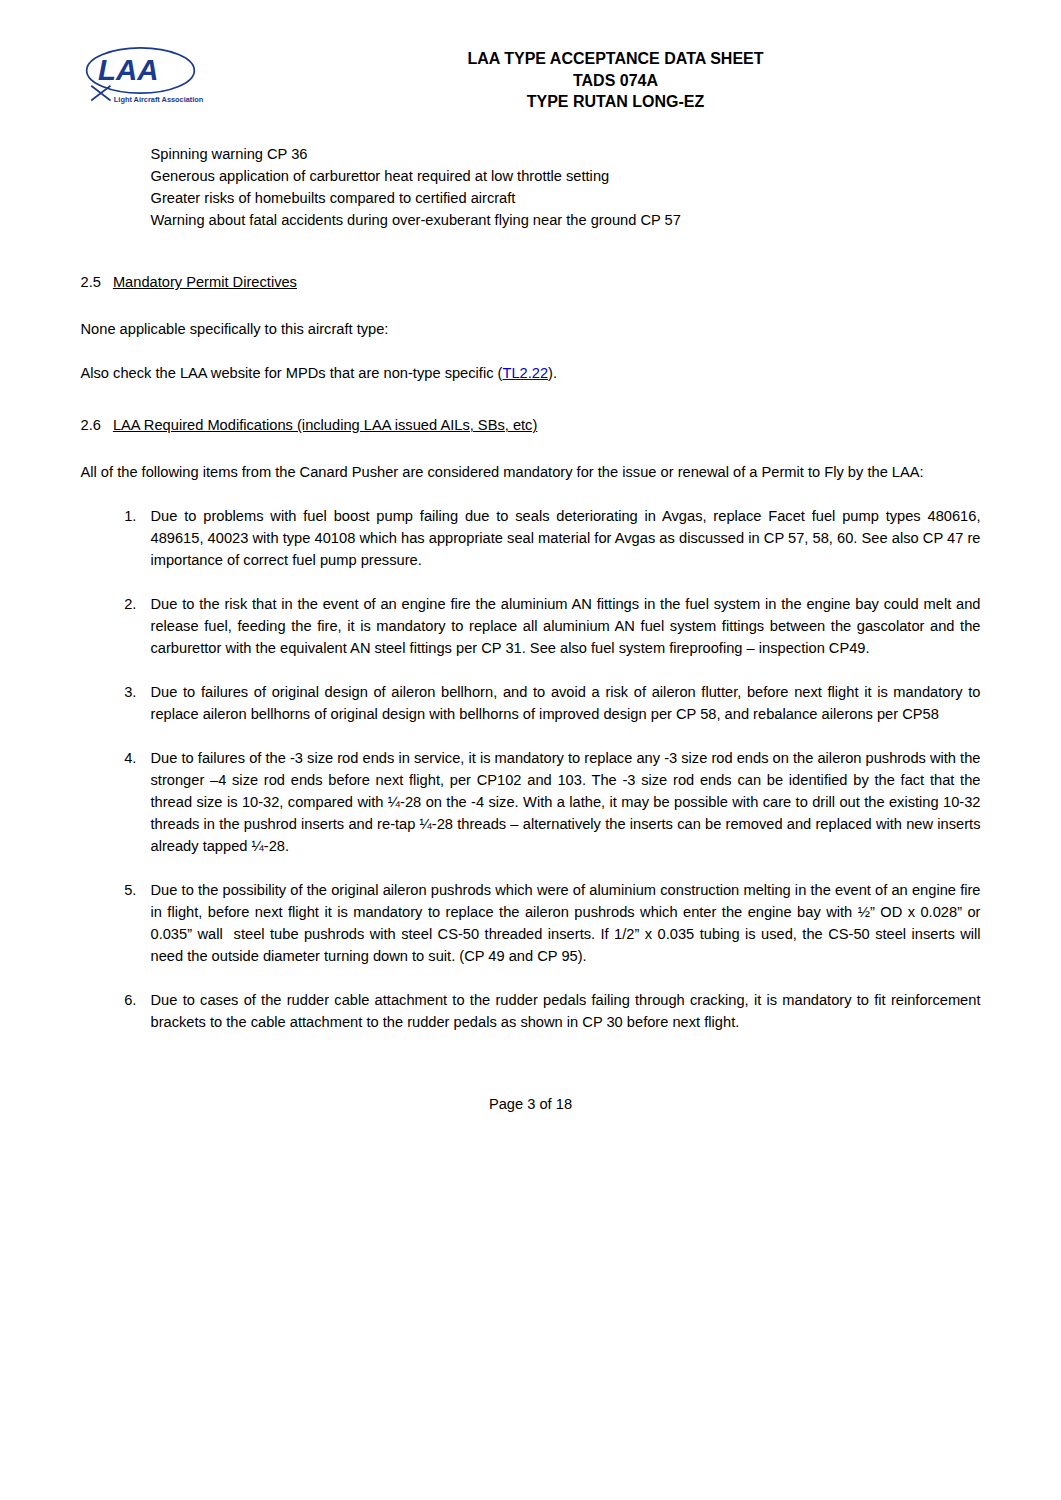LAA Light Aircraft Association
LAA TYPE ACCEPTANCE DATA SHEET
TADS 074A
TYPE RUTAN LONG-EZ
Spinning warning CP 36
Generous application of carburettor heat required at low throttle setting
Greater risks of homebuilts compared to certified aircraft
Warning about fatal accidents during over-exuberant flying near the ground CP 57
2.5 Mandatory Permit Directives
None applicable specifically to this aircraft type:
Also check the LAA website for MPDs that are non-type specific (TL2.22).
2.6 LAA Required Modifications (including LAA issued AILs, SBs, etc)
All of the following items from the Canard Pusher are considered mandatory for the issue or renewal of a Permit to Fly by the LAA:
Due to problems with fuel boost pump failing due to seals deteriorating in Avgas, replace Facet fuel pump types 480616, 489615, 40023 with type 40108 which has appropriate seal material for Avgas as discussed in CP 57, 58, 60. See also CP 47 re importance of correct fuel pump pressure.
Due to the risk that in the event of an engine fire the aluminium AN fittings in the fuel system in the engine bay could melt and release fuel, feeding the fire, it is mandatory to replace all aluminium AN fuel system fittings between the gascolator and the carburettor with the equivalent AN steel fittings per CP 31. See also fuel system fireproofing – inspection CP49.
Due to failures of original design of aileron bellhorn, and to avoid a risk of aileron flutter, before next flight it is mandatory to replace aileron bellhorns of original design with bellhorns of improved design per CP 58, and rebalance ailerons per CP58
Due to failures of the -3 size rod ends in service, it is mandatory to replace any -3 size rod ends on the aileron pushrods with the stronger –4 size rod ends before next flight, per CP102 and 103. The -3 size rod ends can be identified by the fact that the thread size is 10-32, compared with ¼-28 on the -4 size. With a lathe, it may be possible with care to drill out the existing 10-32 threads in the pushrod inserts and re-tap ¼-28 threads – alternatively the inserts can be removed and replaced with new inserts already tapped ¼-28.
Due to the possibility of the original aileron pushrods which were of aluminium construction melting in the event of an engine fire in flight, before next flight it is mandatory to replace the aileron pushrods which enter the engine bay with ½” OD x 0.028” or 0.035” wall steel tube pushrods with steel CS-50 threaded inserts. If 1/2” x 0.035 tubing is used, the CS-50 steel inserts will need the outside diameter turning down to suit. (CP 49 and CP 95).
Due to cases of the rudder cable attachment to the rudder pedals failing through cracking, it is mandatory to fit reinforcement brackets to the cable attachment to the rudder pedals as shown in CP 30 before next flight.
Page 3 of 18